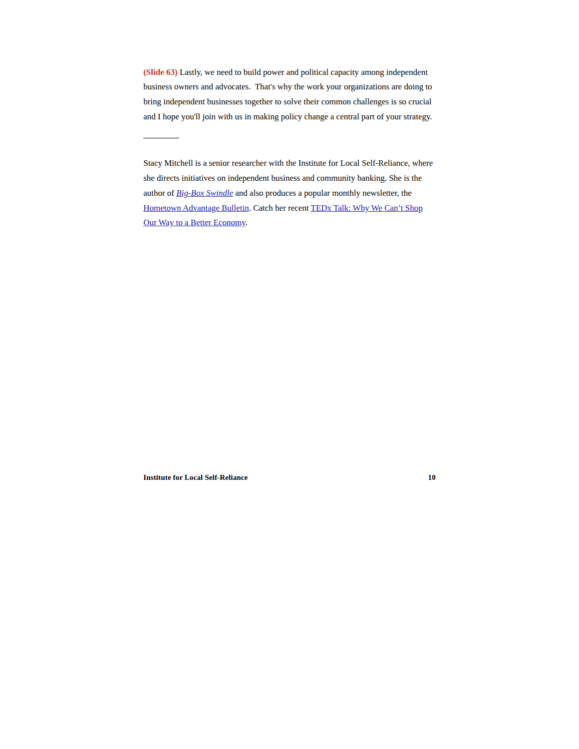(Slide 63) Lastly, we need to build power and political capacity among independent business owners and advocates. That's why the work your organizations are doing to bring independent businesses together to solve their common challenges is so crucial and I hope you'll join with us in making policy change a central part of your strategy.
Stacy Mitchell is a senior researcher with the Institute for Local Self-Reliance, where she directs initiatives on independent business and community banking. She is the author of Big-Box Swindle and also produces a popular monthly newsletter, the Hometown Advantage Bulletin. Catch her recent TEDx Talk: Why We Can’t Shop Our Way to a Better Economy.
Institute for Local Self-Reliance 10